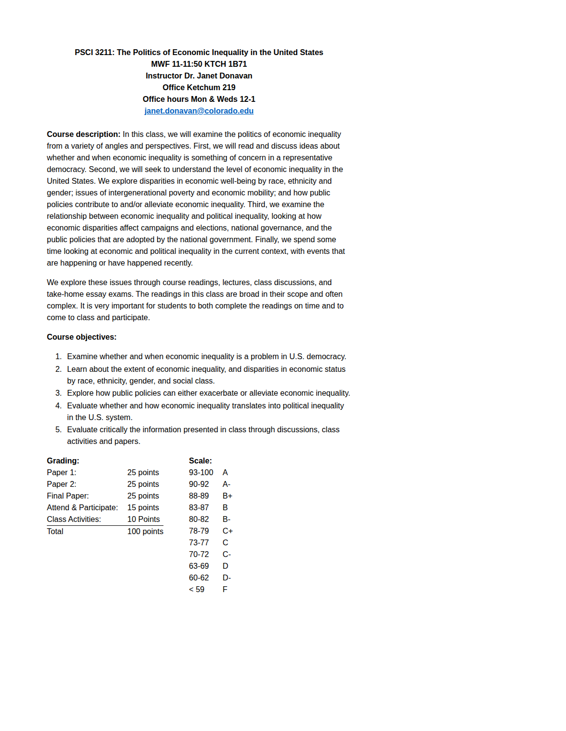PSCI 3211: The Politics of Economic Inequality in the United States
MWF 11-11:50 KTCH 1B71
Instructor Dr. Janet Donavan
Office Ketchum 219
Office hours Mon & Weds 12-1
janet.donavan@colorado.edu
Course description: In this class, we will examine the politics of economic inequality from a variety of angles and perspectives. First, we will read and discuss ideas about whether and when economic inequality is something of concern in a representative democracy. Second, we will seek to understand the level of economic inequality in the United States. We explore disparities in economic well-being by race, ethnicity and gender; issues of intergenerational poverty and economic mobility; and how public policies contribute to and/or alleviate economic inequality. Third, we examine the relationship between economic inequality and political inequality, looking at how economic disparities affect campaigns and elections, national governance, and the public policies that are adopted by the national government. Finally, we spend some time looking at economic and political inequality in the current context, with events that are happening or have happened recently.
We explore these issues through course readings, lectures, class discussions, and take-home essay exams. The readings in this class are broad in their scope and often complex. It is very important for students to both complete the readings on time and to come to class and participate.
Course objectives:
Examine whether and when economic inequality is a problem in U.S. democracy.
Learn about the extent of economic inequality, and disparities in economic status by race, ethnicity, gender, and social class.
Explore how public policies can either exacerbate or alleviate economic inequality.
Evaluate whether and how economic inequality translates into political inequality in the U.S. system.
Evaluate critically the information presented in class through discussions, class activities and papers.
| Grading: | |
| Paper 1: | 25 points |
| Paper 2: | 25 points |
| Final Paper: | 25 points |
| Attend & Participate: | 15 points |
| Class Activities: | 10 Points |
| Total | 100 points |
| Scale: |
| 93-100 | A |
| 90-92 | A- |
| 88-89 | B+ |
| 83-87 | B |
| 80-82 | B- |
| 78-79 | C+ |
| 73-77 | C |
| 70-72 | C- |
| 63-69 | D |
| 60-62 | D- |
| < 59 | F |